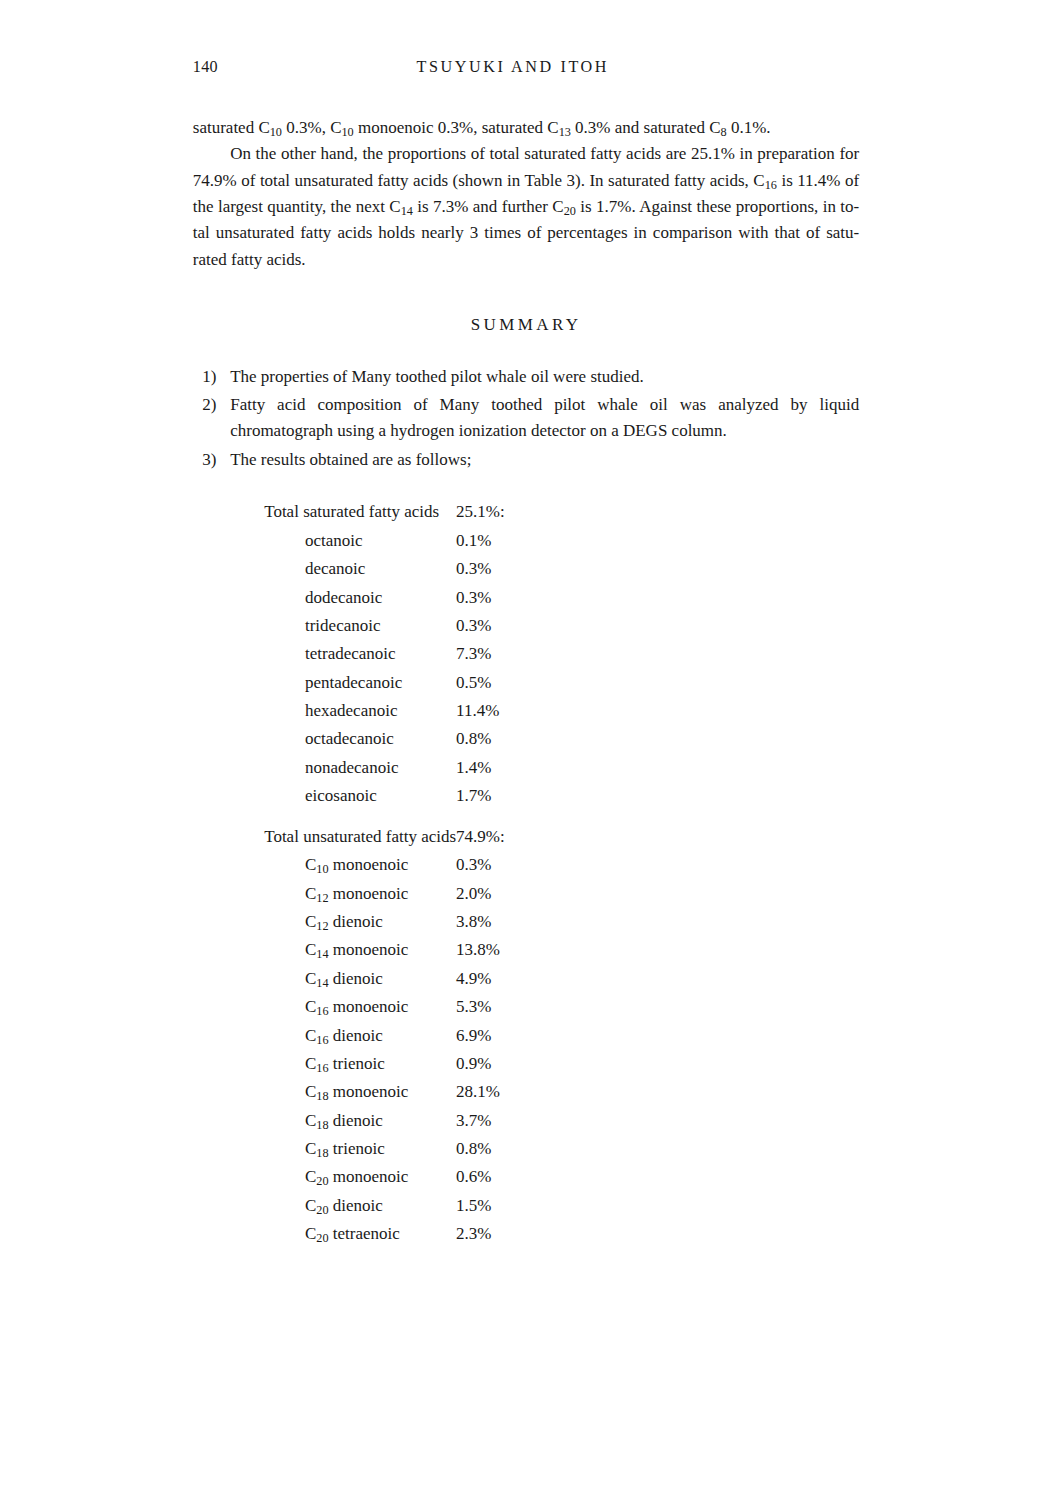140 TSUYUKI AND ITOH
saturated C10 0.3%, C10 monoenoic 0.3%, saturated C13 0.3% and saturated C8 0.1%.
On the other hand, the proportions of total saturated fatty acids are 25.1% in preparation for 74.9% of total unsaturated fatty acids (shown in Table 3). In saturated fatty acids, C16 is 11.4% of the largest quantity, the next C14 is 7.3% and further C20 is 1.7%. Against these proportions, in total unsaturated fatty acids holds nearly 3 times of percentages in comparison with that of saturated fatty acids.
SUMMARY
1) The properties of Many toothed pilot whale oil were studied.
2) Fatty acid composition of Many toothed pilot whale oil was analyzed by liquid chromatograph using a hydrogen ionization detector on a DEGS column.
3) The results obtained are as follows;
| Total saturated fatty acids | 25.1%: |
| octanoic | 0.1% |
| decanoic | 0.3% |
| dodecanoic | 0.3% |
| tridecanoic | 0.3% |
| tetradecanoic | 7.3% |
| pentadecanoic | 0.5% |
| hexadecanoic | 11.4% |
| octadecanoic | 0.8% |
| nonadecanoic | 1.4% |
| eicosanoic | 1.7% |
| Total unsaturated fatty acids | 74.9%: |
| C 10 monoenoic | 0.3% |
| C 12 monoenoic | 2.0% |
| C 12 dienoic | 3.8% |
| C 14 monoenoic | 13.8% |
| C 14 dienoic | 4.9% |
| C 16 monoenoic | 5.3% |
| C 16 dienoic | 6.9% |
| C 16 trienoic | 0.9% |
| C 18 monoenoic | 28.1% |
| C 18 dienoic | 3.7% |
| C 18 trienoic | 0.8% |
| C 20 monoenoic | 0.6% |
| C 20 dienoic | 1.5% |
| C 20 tetraenoic | 2.3% |